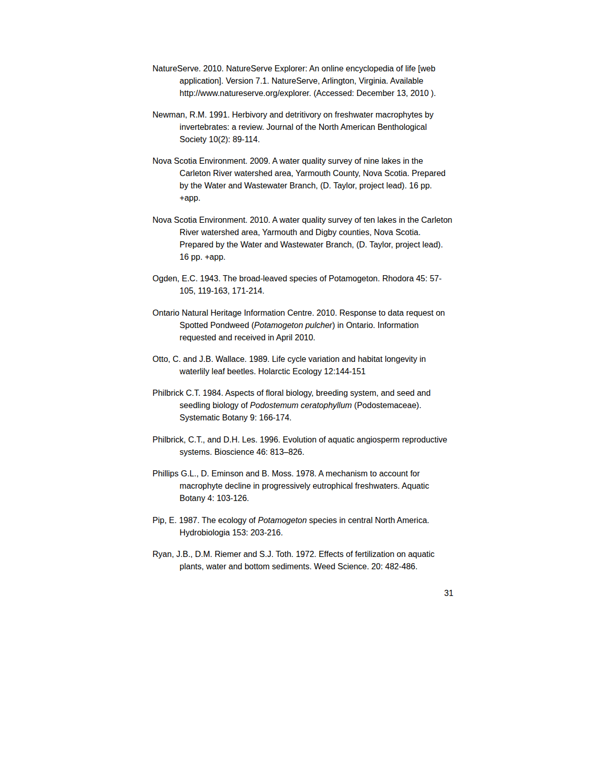NatureServe. 2010. NatureServe Explorer: An online encyclopedia of life [web application]. Version 7.1. NatureServe, Arlington, Virginia. Available http://www.natureserve.org/explorer. (Accessed: December 13, 2010 ).
Newman, R.M. 1991. Herbivory and detritivory on freshwater macrophytes by invertebrates: a review. Journal of the North American Benthological Society 10(2): 89-114.
Nova Scotia Environment. 2009. A water quality survey of nine lakes in the Carleton River watershed area, Yarmouth County, Nova Scotia. Prepared by the Water and Wastewater Branch, (D. Taylor, project lead). 16 pp. +app.
Nova Scotia Environment. 2010. A water quality survey of ten lakes in the Carleton River watershed area, Yarmouth and Digby counties, Nova Scotia. Prepared by the Water and Wastewater Branch, (D. Taylor, project lead). 16 pp. +app.
Ogden, E.C. 1943. The broad-leaved species of Potamogeton. Rhodora 45: 57-105, 119-163, 171-214.
Ontario Natural Heritage Information Centre. 2010. Response to data request on Spotted Pondweed (Potamogeton pulcher) in Ontario. Information requested and received in April 2010.
Otto, C. and J.B. Wallace. 1989. Life cycle variation and habitat longevity in waterlily leaf beetles. Holarctic Ecology 12:144-151
Philbrick C.T. 1984. Aspects of floral biology, breeding system, and seed and seedling biology of Podostemum ceratophyllum (Podostemaceae). Systematic Botany 9: 166-174.
Philbrick, C.T., and D.H. Les. 1996. Evolution of aquatic angiosperm reproductive systems. Bioscience 46: 813–826.
Phillips G.L., D. Eminson and B. Moss. 1978. A mechanism to account for macrophyte decline in progressively eutrophical freshwaters. Aquatic Botany 4: 103-126.
Pip, E. 1987. The ecology of Potamogeton species in central North America. Hydrobiologia 153: 203-216.
Ryan, J.B., D.M. Riemer and S.J. Toth. 1972. Effects of fertilization on aquatic plants, water and bottom sediments. Weed Science. 20: 482-486.
31